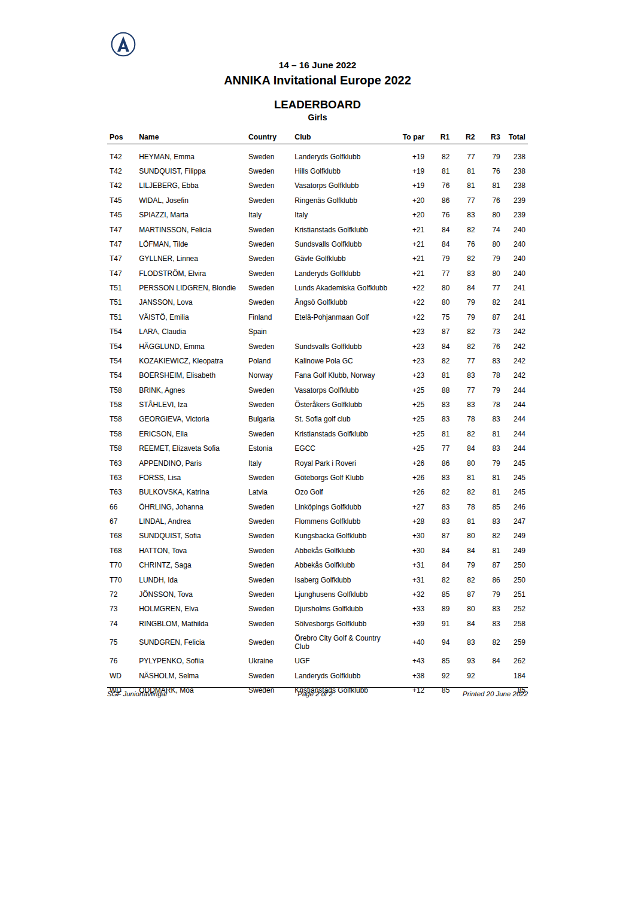14 – 16 June 2022
ANNIKA Invitational Europe 2022
LEADERBOARD
Girls
| Pos | Name | Country | Club | To par | R1 | R2 | R3 | Total |
| --- | --- | --- | --- | --- | --- | --- | --- | --- |
| T42 | HEYMAN, Emma | Sweden | Landeryds Golfklubb | +19 | 82 | 77 | 79 | 238 |
| T42 | SUNDQUIST, Filippa | Sweden | Hills Golfklubb | +19 | 81 | 81 | 76 | 238 |
| T42 | LILJEBERG, Ebba | Sweden | Vasatorps Golfklubb | +19 | 76 | 81 | 81 | 238 |
| T45 | WIDAL, Josefin | Sweden | Ringenäs Golfklubb | +20 | 86 | 77 | 76 | 239 |
| T45 | SPIAZZI, Marta | Italy | Italy | +20 | 76 | 83 | 80 | 239 |
| T47 | MARTINSSON, Felicia | Sweden | Kristianstads Golfklubb | +21 | 84 | 82 | 74 | 240 |
| T47 | LÖFMAN, Tilde | Sweden | Sundsvalls Golfklubb | +21 | 84 | 76 | 80 | 240 |
| T47 | GYLLNER, Linnea | Sweden | Gävle Golfklubb | +21 | 79 | 82 | 79 | 240 |
| T47 | FLODSTRÖM, Elvira | Sweden | Landeryds Golfklubb | +21 | 77 | 83 | 80 | 240 |
| T51 | PERSSON LIDGREN, Blondie | Sweden | Lunds Akademiska Golfklubb | +22 | 80 | 84 | 77 | 241 |
| T51 | JANSSON, Lova | Sweden | Ängsö Golfklubb | +22 | 80 | 79 | 82 | 241 |
| T51 | VÄISTÖ, Emilia | Finland | Etelä-Pohjanmaan Golf | +22 | 75 | 79 | 87 | 241 |
| T54 | LARA, Claudia | Spain | | +23 | 87 | 82 | 73 | 242 |
| T54 | HÄGGLUND, Emma | Sweden | Sundsvalls Golfklubb | +23 | 84 | 82 | 76 | 242 |
| T54 | KOZAKIEWICZ, Kleopatra | Poland | Kalinowe Pola GC | +23 | 82 | 77 | 83 | 242 |
| T54 | BOERSHEIM, Elisabeth | Norway | Fana Golf Klubb, Norway | +23 | 81 | 83 | 78 | 242 |
| T58 | BRINK, Agnes | Sweden | Vasatorps Golfklubb | +25 | 88 | 77 | 79 | 244 |
| T58 | STÅHLEVI, Iza | Sweden | Österåkers Golfklubb | +25 | 83 | 83 | 78 | 244 |
| T58 | GEORGIEVA, Victoria | Bulgaria | St. Sofia golf club | +25 | 83 | 78 | 83 | 244 |
| T58 | ERICSON, Ella | Sweden | Kristianstads Golfklubb | +25 | 81 | 82 | 81 | 244 |
| T58 | REEMET, Elizaveta Sofia | Estonia | EGCC | +25 | 77 | 84 | 83 | 244 |
| T63 | APPENDINO, Paris | Italy | Royal Park i Roveri | +26 | 86 | 80 | 79 | 245 |
| T63 | FORSS, Lisa | Sweden | Göteborgs Golf Klubb | +26 | 83 | 81 | 81 | 245 |
| T63 | BULKOVSKA, Katrina | Latvia | Ozo Golf | +26 | 82 | 82 | 81 | 245 |
| 66 | ÖHRLING, Johanna | Sweden | Linköpings Golfklubb | +27 | 83 | 78 | 85 | 246 |
| 67 | LINDAL, Andrea | Sweden | Flommens Golfklubb | +28 | 83 | 81 | 83 | 247 |
| T68 | SUNDQUIST, Sofia | Sweden | Kungsbacka Golfklubb | +30 | 87 | 80 | 82 | 249 |
| T68 | HATTON, Tova | Sweden | Abbekås Golfklubb | +30 | 84 | 84 | 81 | 249 |
| T70 | CHRINTZ, Saga | Sweden | Abbekås Golfklubb | +31 | 84 | 79 | 87 | 250 |
| T70 | LUNDH, Ida | Sweden | Isaberg Golfklubb | +31 | 82 | 82 | 86 | 250 |
| 72 | JÖNSSON, Tova | Sweden | Ljunghusens Golfklubb | +32 | 85 | 87 | 79 | 251 |
| 73 | HOLMGREN, Elva | Sweden | Djursholms Golfklubb | +33 | 89 | 80 | 83 | 252 |
| 74 | RINGBLOM, Mathilda | Sweden | Sölvesborgs Golfklubb | +39 | 91 | 84 | 83 | 258 |
| 75 | SUNDGREN, Felicia | Sweden | Örebro City Golf & Country Club | +40 | 94 | 83 | 82 | 259 |
| 76 | PYLYPENKO, Sofiia | Ukraine | UGF | +43 | 85 | 93 | 84 | 262 |
| WD | NÄSHOLM, Selma | Sweden | Landeryds Golfklubb | +38 | 92 | 92 | | 184 |
| WD | ODDMARK, Moa | Sweden | Kristianstads Golfklubb | +12 | 85 | | | 85 |
SGF Juniortävlingar Page 2 of 2 Printed 20 June 2022